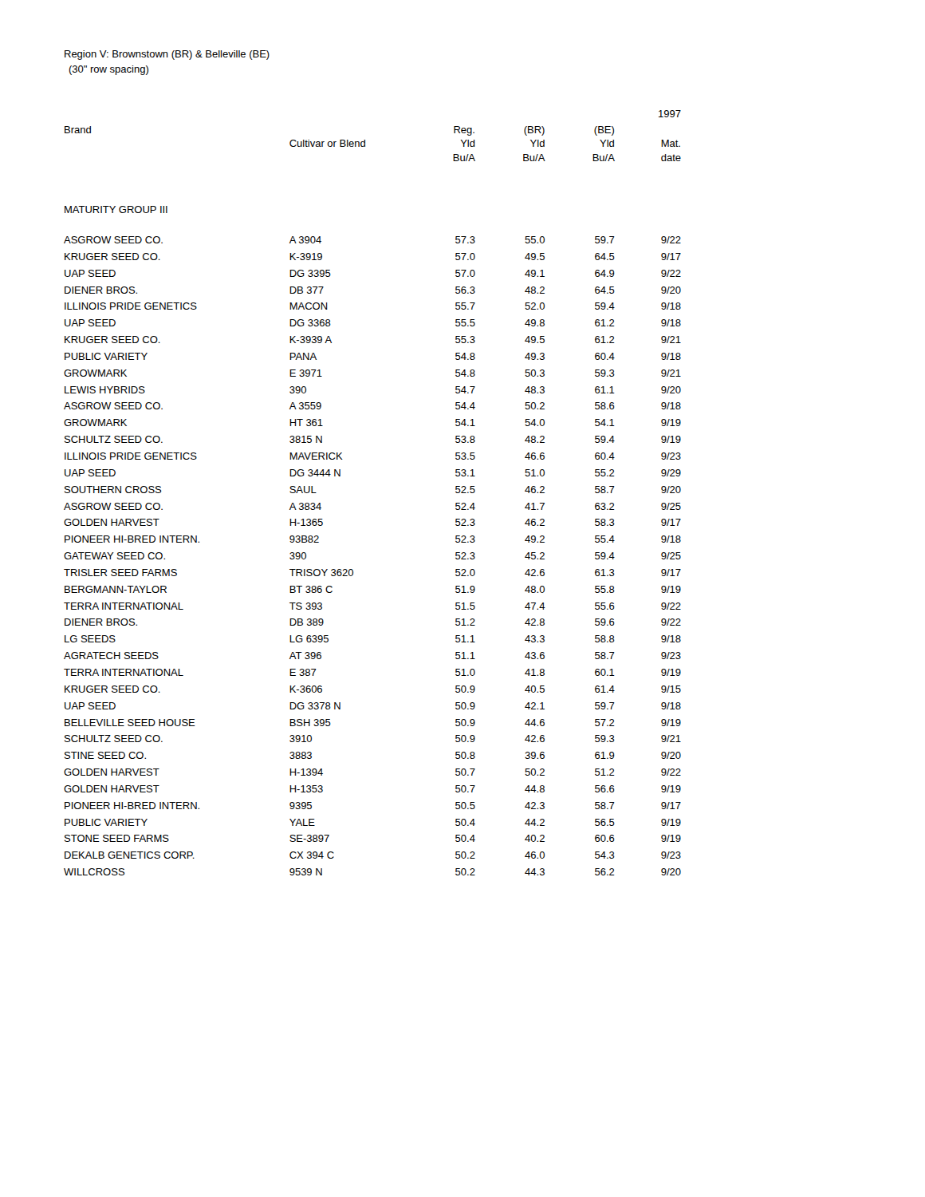Region V: Brownstown (BR) & Belleville (BE)
(30" row spacing)
| | | | | | 1997 |
| --- | --- | --- | --- | --- | --- |
| Brand | | Reg. | (BR) | (BE) | |
| | Cultivar or Blend | Yld | Yld | Yld | Mat. |
| | | Bu/A | Bu/A | Bu/A | date |
| MATURITY GROUP III |
| ASGROW SEED CO. | A 3904 | 57.3 | 55.0 | 59.7 | 9/22 |
| KRUGER SEED CO. | K-3919 | 57.0 | 49.5 | 64.5 | 9/17 |
| UAP SEED | DG 3395 | 57.0 | 49.1 | 64.9 | 9/22 |
| DIENER BROS. | DB 377 | 56.3 | 48.2 | 64.5 | 9/20 |
| ILLINOIS PRIDE GENETICS | MACON | 55.7 | 52.0 | 59.4 | 9/18 |
| UAP SEED | DG 3368 | 55.5 | 49.8 | 61.2 | 9/18 |
| KRUGER SEED CO. | K-3939 A | 55.3 | 49.5 | 61.2 | 9/21 |
| PUBLIC VARIETY | PANA | 54.8 | 49.3 | 60.4 | 9/18 |
| GROWMARK | E 3971 | 54.8 | 50.3 | 59.3 | 9/21 |
| LEWIS HYBRIDS | 390 | 54.7 | 48.3 | 61.1 | 9/20 |
| ASGROW SEED CO. | A 3559 | 54.4 | 50.2 | 58.6 | 9/18 |
| GROWMARK | HT 361 | 54.1 | 54.0 | 54.1 | 9/19 |
| SCHULTZ SEED CO. | 3815 N | 53.8 | 48.2 | 59.4 | 9/19 |
| ILLINOIS PRIDE GENETICS | MAVERICK | 53.5 | 46.6 | 60.4 | 9/23 |
| UAP SEED | DG 3444 N | 53.1 | 51.0 | 55.2 | 9/29 |
| SOUTHERN CROSS | SAUL | 52.5 | 46.2 | 58.7 | 9/20 |
| ASGROW SEED CO. | A 3834 | 52.4 | 41.7 | 63.2 | 9/25 |
| GOLDEN HARVEST | H-1365 | 52.3 | 46.2 | 58.3 | 9/17 |
| PIONEER HI-BRED INTERN. | 93B82 | 52.3 | 49.2 | 55.4 | 9/18 |
| GATEWAY SEED CO. | 390 | 52.3 | 45.2 | 59.4 | 9/25 |
| TRISLER SEED FARMS | TRISOY 3620 | 52.0 | 42.6 | 61.3 | 9/17 |
| BERGMANN-TAYLOR | BT 386 C | 51.9 | 48.0 | 55.8 | 9/19 |
| TERRA INTERNATIONAL | TS 393 | 51.5 | 47.4 | 55.6 | 9/22 |
| DIENER BROS. | DB 389 | 51.2 | 42.8 | 59.6 | 9/22 |
| LG SEEDS | LG 6395 | 51.1 | 43.3 | 58.8 | 9/18 |
| AGRATECH SEEDS | AT 396 | 51.1 | 43.6 | 58.7 | 9/23 |
| TERRA INTERNATIONAL | E 387 | 51.0 | 41.8 | 60.1 | 9/19 |
| KRUGER SEED CO. | K-3606 | 50.9 | 40.5 | 61.4 | 9/15 |
| UAP SEED | DG 3378 N | 50.9 | 42.1 | 59.7 | 9/18 |
| BELLEVILLE SEED HOUSE | BSH 395 | 50.9 | 44.6 | 57.2 | 9/19 |
| SCHULTZ SEED CO. | 3910 | 50.9 | 42.6 | 59.3 | 9/21 |
| STINE SEED CO. | 3883 | 50.8 | 39.6 | 61.9 | 9/20 |
| GOLDEN HARVEST | H-1394 | 50.7 | 50.2 | 51.2 | 9/22 |
| GOLDEN HARVEST | H-1353 | 50.7 | 44.8 | 56.6 | 9/19 |
| PIONEER HI-BRED INTERN. | 9395 | 50.5 | 42.3 | 58.7 | 9/17 |
| PUBLIC VARIETY | YALE | 50.4 | 44.2 | 56.5 | 9/19 |
| STONE SEED FARMS | SE-3897 | 50.4 | 40.2 | 60.6 | 9/19 |
| DEKALB GENETICS CORP. | CX 394 C | 50.2 | 46.0 | 54.3 | 9/23 |
| WILLCROSS | 9539 N | 50.2 | 44.3 | 56.2 | 9/20 |